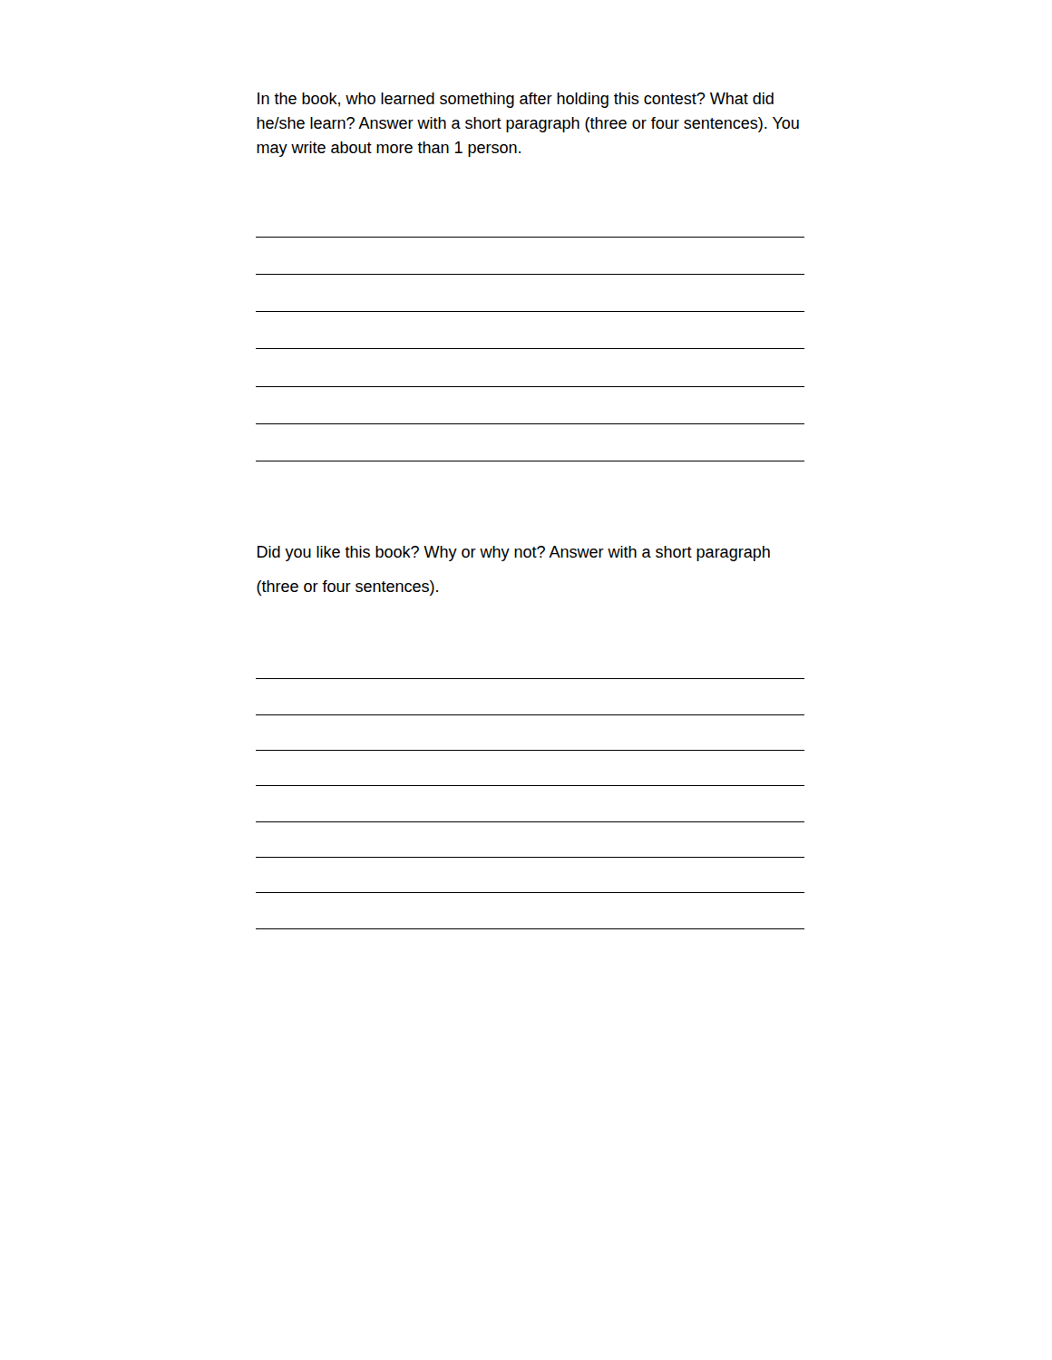In the book, who learned something after holding this contest? What did he/she learn? Answer with a short paragraph (three or four sentences). You may write about more than 1 person.
Did you like this book? Why or why not? Answer with a short paragraph (three or four sentences).